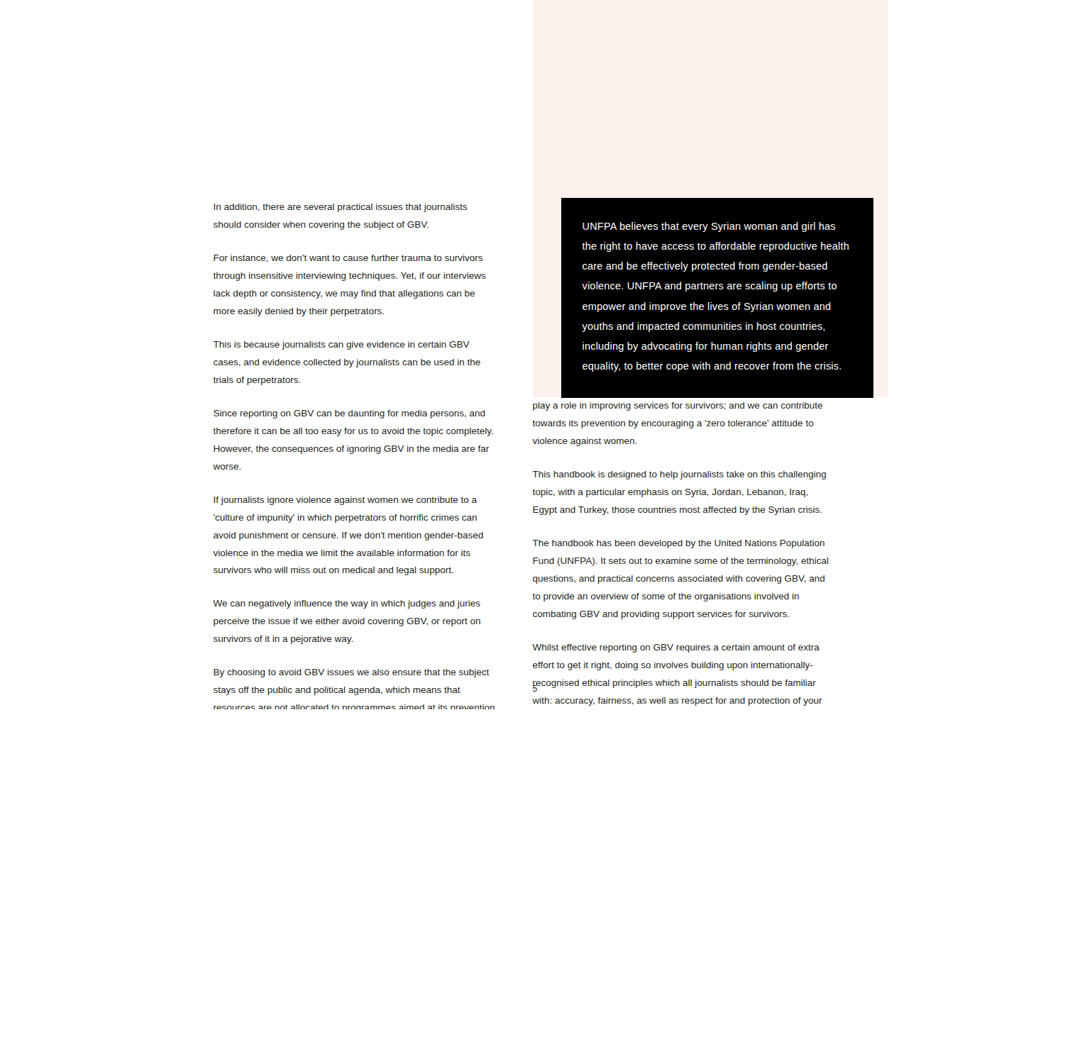UNFPA believes that every Syrian woman and girl has the right to have access to affordable reproductive health care and be effectively protected from gender-based violence. UNFPA and partners are scaling up efforts to empower and improve the lives of Syrian women and youths and impacted communities in host countries, including by advocating for human rights and gender equality, to better cope with and recover from the crisis.
In addition, there are several practical issues that journalists should consider when covering the subject of GBV.
For instance, we don't want to cause further trauma to survivors through insensitive interviewing techniques. Yet, if our interviews lack depth or consistency, we may find that allegations can be more easily denied by their perpetrators.
This is because journalists can give evidence in certain GBV cases, and evidence collected by journalists can be used in the trials of perpetrators.
Since reporting on GBV can be daunting for media persons, and therefore it can be all too easy for us to avoid the topic completely. However, the consequences of ignoring GBV in the media are far worse.
If journalists ignore violence against women we contribute to a 'culture of impunity' in which perpetrators of horrific crimes can avoid punishment or censure. If we don't mention gender-based violence in the media we limit the available information for its survivors who will miss out on medical and legal support.
We can negatively influence the way in which judges and juries perceive the issue if we either avoid covering GBV, or report on survivors of it in a pejorative way.
By choosing to avoid GBV issues we also ensure that the subject stays off the public and political agenda, which means that resources are not allocated to programmes aimed at its prevention and support services for survivors.
Simply stated, journalists have an important role to play in ensuring that women have a voice in the media.
In doing so those guilty of GBV can brought to justice; we can help
play a role in improving services for survivors; and we can contribute towards its prevention by encouraging a 'zero tolerance' attitude to violence against women.
This handbook is designed to help journalists take on this challenging topic, with a particular emphasis on Syria, Jordan, Lebanon, Iraq, Egypt and Turkey, those countries most affected by the Syrian crisis.
The handbook has been developed by the United Nations Population Fund (UNFPA). It sets out to examine some of the terminology, ethical questions, and practical concerns associated with covering GBV, and to provide an overview of some of the organisations involved in combating GBV and providing support services for survivors.
Whilst effective reporting on GBV requires a certain amount of extra effort to get it right, doing so involves building upon internationally-recognised ethical principles which all journalists should be familiar with: accuracy, fairness, as well as respect for and protection of your interviewees.
5